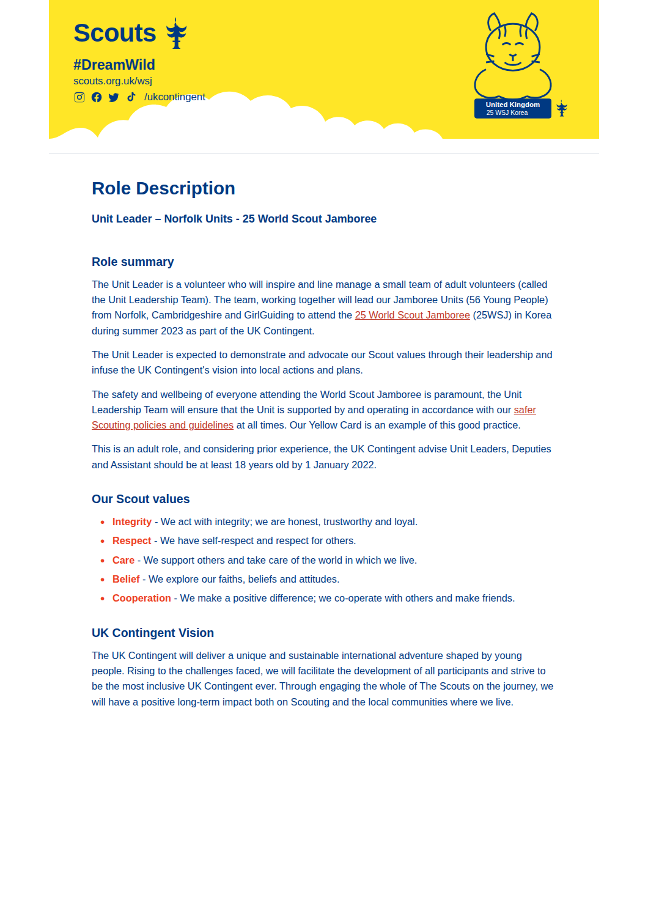Scouts
#DreamWild
scouts.org.uk/wsj
/ukcontingent
United Kingdom 25 WSJ Korea
Role Description
Unit Leader – Norfolk Units - 25 World Scout Jamboree
Role summary
The Unit Leader is a volunteer who will inspire and line manage a small team of adult volunteers (called the Unit Leadership Team). The team, working together will lead our Jamboree Units (56 Young People) from Norfolk, Cambridgeshire and GirlGuiding to attend the 25 World Scout Jamboree (25WSJ) in Korea during summer 2023 as part of the UK Contingent.
The Unit Leader is expected to demonstrate and advocate our Scout values through their leadership and infuse the UK Contingent's vision into local actions and plans.
The safety and wellbeing of everyone attending the World Scout Jamboree is paramount, the Unit Leadership Team will ensure that the Unit is supported by and operating in accordance with our safer Scouting policies and guidelines at all times. Our Yellow Card is an example of this good practice.
This is an adult role, and considering prior experience, the UK Contingent advise Unit Leaders, Deputies and Assistant should be at least 18 years old by 1 January 2022.
Our Scout values
Integrity - We act with integrity; we are honest, trustworthy and loyal.
Respect - We have self-respect and respect for others.
Care - We support others and take care of the world in which we live.
Belief - We explore our faiths, beliefs and attitudes.
Cooperation - We make a positive difference; we co-operate with others and make friends.
UK Contingent Vision
The UK Contingent will deliver a unique and sustainable international adventure shaped by young people. Rising to the challenges faced, we will facilitate the development of all participants and strive to be the most inclusive UK Contingent ever. Through engaging the whole of The Scouts on the journey, we will have a positive long-term impact both on Scouting and the local communities where we live.